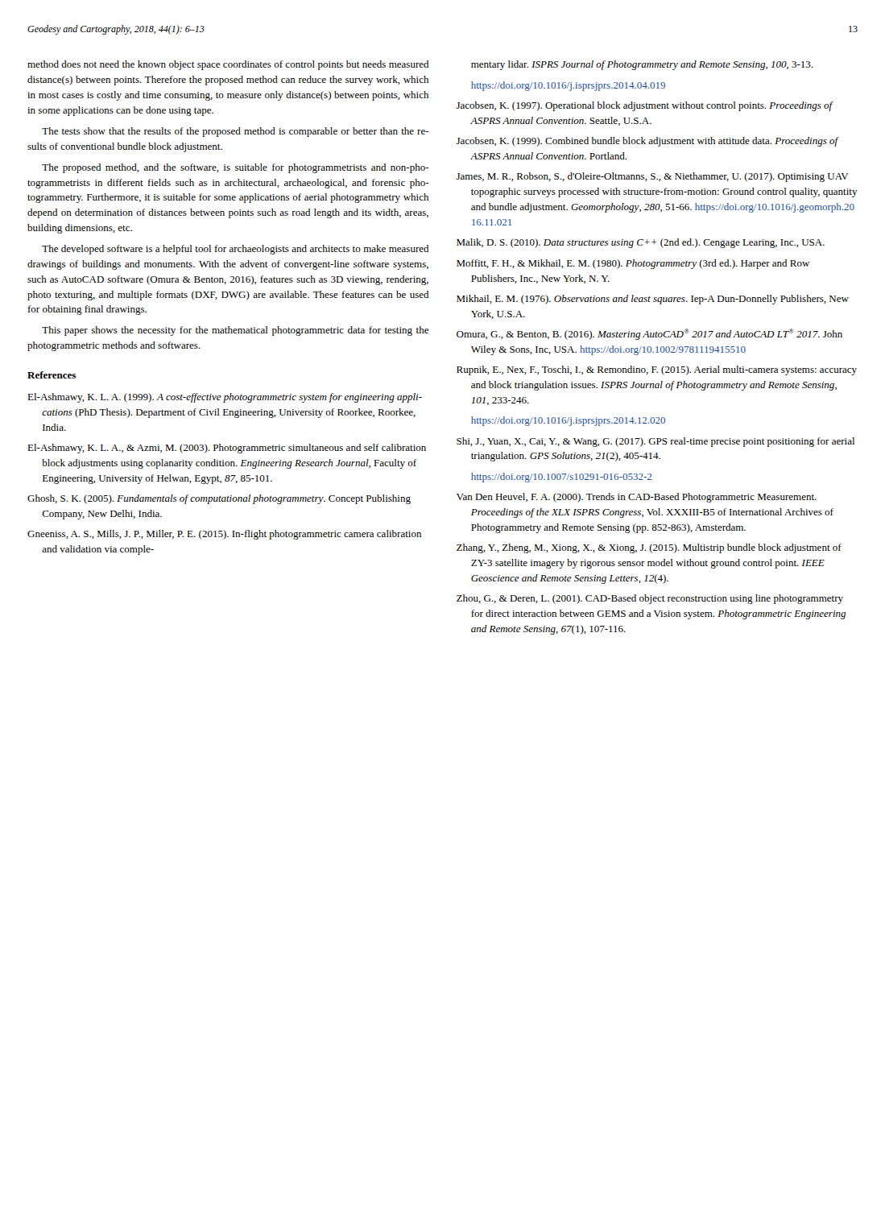Geodesy and Cartography, 2018, 44(1): 6–13 13
method does not need the known object space coordinates of control points but needs measured distance(s) between points. Therefore the proposed method can reduce the survey work, which in most cases is costly and time consuming, to measure only distance(s) between points, which in some applications can be done using tape.
The tests show that the results of the proposed method is comparable or better than the results of conventional bundle block adjustment.
The proposed method, and the software, is suitable for photogrammetrists and non-photogrammetrists in different fields such as in architectural, archaeological, and forensic photogrammetry. Furthermore, it is suitable for some applications of aerial photogrammetry which depend on determination of distances between points such as road length and its width, areas, building dimensions, etc.
The developed software is a helpful tool for archaeologists and architects to make measured drawings of buildings and monuments. With the advent of convergent-line software systems, such as AutoCAD software (Omura & Benton, 2016), features such as 3D viewing, rendering, photo texturing, and multiple formats (DXF, DWG) are available. These features can be used for obtaining final drawings.
This paper shows the necessity for the mathematical photogrammetric data for testing the photogrammetric methods and softwares.
References
El-Ashmawy, K. L. A. (1999). A cost-effective photogrammetric system for engineering applications (PhD Thesis). Department of Civil Engineering, University of Roorkee, Roorkee, India.
El-Ashmawy, K. L. A., & Azmi, M. (2003). Photogrammetric simultaneous and self calibration block adjustments using coplanarity condition. Engineering Research Journal, Faculty of Engineering, University of Helwan, Egypt, 87, 85-101.
Ghosh, S. K. (2005). Fundamentals of computational photogrammetry. Concept Publishing Company, New Delhi, India.
Gneeniss, A. S., Mills, J. P., Miller, P. E. (2015). In-flight photogrammetric camera calibration and validation via comple-
mentary lidar. ISPRS Journal of Photogrammetry and Remote Sensing, 100, 3-13.
https://doi.org/10.1016/j.isprsjprs.2014.04.019
Jacobsen, K. (1997). Operational block adjustment without control points. Proceedings of ASPRS Annual Convention. Seattle, U.S.A.
Jacobsen, K. (1999). Combined bundle block adjustment with attitude data. Proceedings of ASPRS Annual Convention. Portland.
James, M. R., Robson, S., d'Oleire-Oltmanns, S., & Niethammer, U. (2017). Optimising UAV topographic surveys processed with structure-from-motion: Ground control quality, quantity and bundle adjustment. Geomorphology, 280, 51-66. https://doi.org/10.1016/j.geomorph.2016.11.021
Malik, D. S. (2010). Data structures using C++ (2nd ed.). Cengage Learing, Inc., USA.
Moffitt, F. H., & Mikhail, E. M. (1980). Photogrammetry (3rd ed.). Harper and Row Publishers, Inc., New York, N. Y.
Mikhail, E. M. (1976). Observations and least squares. Iep-A Dun-Donnelly Publishers, New York, U.S.A.
Omura, G., & Benton, B. (2016). Mastering AutoCAD® 2017 and AutoCAD LT® 2017. John Wiley & Sons, Inc, USA. https://doi.org/10.1002/9781119415510
Rupnik, E., Nex, F., Toschi, I., & Remondino, F. (2015). Aerial multi-camera systems: accuracy and block triangulation issues. ISPRS Journal of Photogrammetry and Remote Sensing, 101, 233-246.
https://doi.org/10.1016/j.isprsjprs.2014.12.020
Shi, J., Yuan, X., Cai, Y., & Wang, G. (2017). GPS real-time precise point positioning for aerial triangulation. GPS Solutions, 21(2), 405-414.
https://doi.org/10.1007/s10291-016-0532-2
Van Den Heuvel, F. A. (2000). Trends in CAD-Based Photogrammetric Measurement. Proceedings of the XLX ISPRS Congress, Vol. XXXIII-B5 of International Archives of Photogrammetry and Remote Sensing (pp. 852-863), Amsterdam.
Zhang, Y., Zheng, M., Xiong, X., & Xiong, J. (2015). Multistrip bundle block adjustment of ZY-3 satellite imagery by rigorous sensor model without ground control point. IEEE Geoscience and Remote Sensing Letters, 12(4).
Zhou, G., & Deren, L. (2001). CAD-Based object reconstruction using line photogrammetry for direct interaction between GEMS and a Vision system. Photogrammetric Engineering and Remote Sensing, 67(1), 107-116.